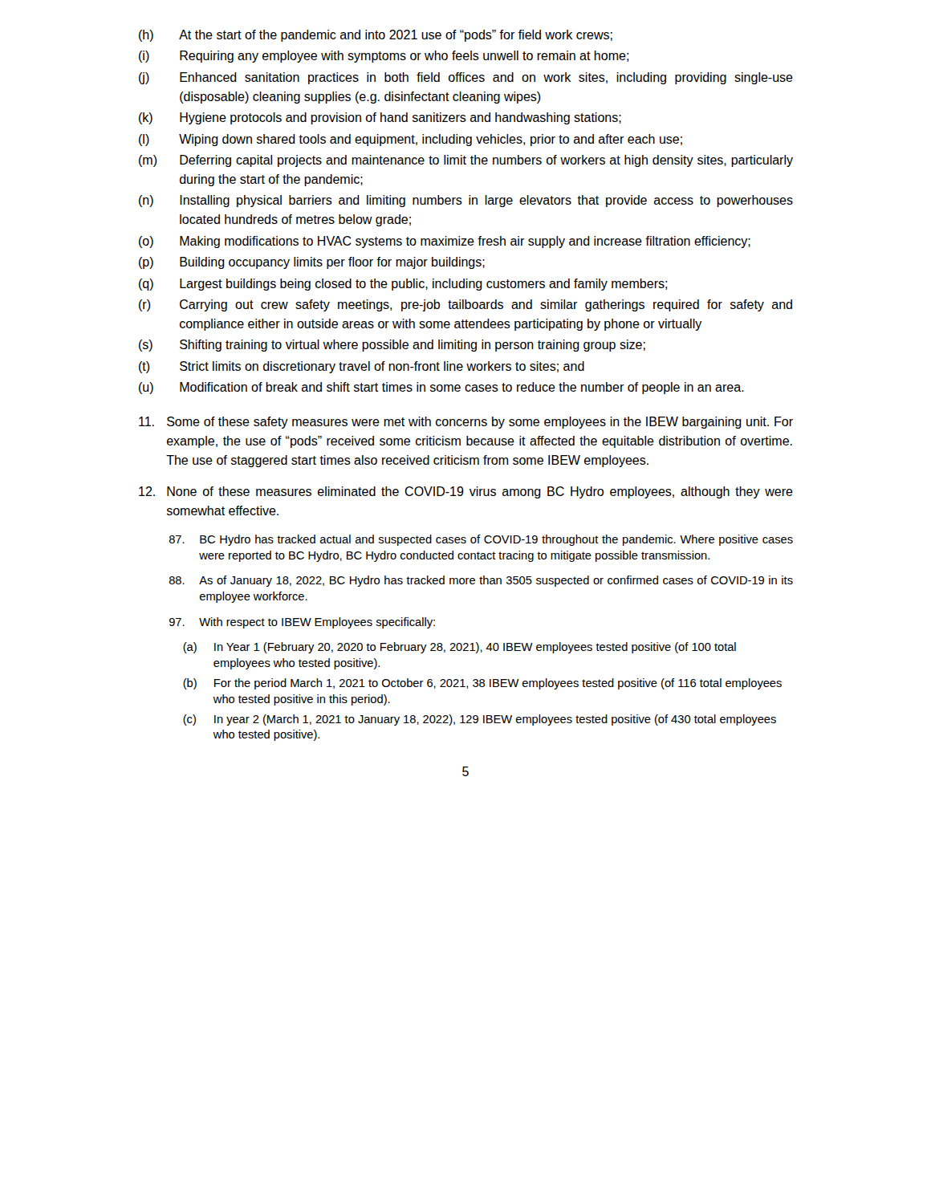(h) At the start of the pandemic and into 2021 use of “pods” for field work crews;
(i) Requiring any employee with symptoms or who feels unwell to remain at home;
(j) Enhanced sanitation practices in both field offices and on work sites, including providing single-use (disposable) cleaning supplies (e.g. disinfectant cleaning wipes)
(k) Hygiene protocols and provision of hand sanitizers and handwashing stations;
(l) Wiping down shared tools and equipment, including vehicles, prior to and after each use;
(m) Deferring capital projects and maintenance to limit the numbers of workers at high density sites, particularly during the start of the pandemic;
(n) Installing physical barriers and limiting numbers in large elevators that provide access to powerhouses located hundreds of metres below grade;
(o) Making modifications to HVAC systems to maximize fresh air supply and increase filtration efficiency;
(p) Building occupancy limits per floor for major buildings;
(q) Largest buildings being closed to the public, including customers and family members;
(r) Carrying out crew safety meetings, pre-job tailboards and similar gatherings required for safety and compliance either in outside areas or with some attendees participating by phone or virtually
(s) Shifting training to virtual where possible and limiting in person training group size;
(t) Strict limits on discretionary travel of non-front line workers to sites; and
(u) Modification of break and shift start times in some cases to reduce the number of people in an area.
11. Some of these safety measures were met with concerns by some employees in the IBEW bargaining unit. For example, the use of “pods” received some criticism because it affected the equitable distribution of overtime. The use of staggered start times also received criticism from some IBEW employees.
12. None of these measures eliminated the COVID-19 virus among BC Hydro employees, although they were somewhat effective.
87. BC Hydro has tracked actual and suspected cases of COVID-19 throughout the pandemic. Where positive cases were reported to BC Hydro, BC Hydro conducted contact tracing to mitigate possible transmission.
88. As of January 18, 2022, BC Hydro has tracked more than 3505 suspected or confirmed cases of COVID-19 in its employee workforce.
97. With respect to IBEW Employees specifically:
(a) In Year 1 (February 20, 2020 to February 28, 2021), 40 IBEW employees tested positive (of 100 total employees who tested positive).
(b) For the period March 1, 2021 to October 6, 2021, 38 IBEW employees tested positive (of 116 total employees who tested positive in this period).
(c) In year 2 (March 1, 2021 to January 18, 2022), 129 IBEW employees tested positive (of 430 total employees who tested positive).
5